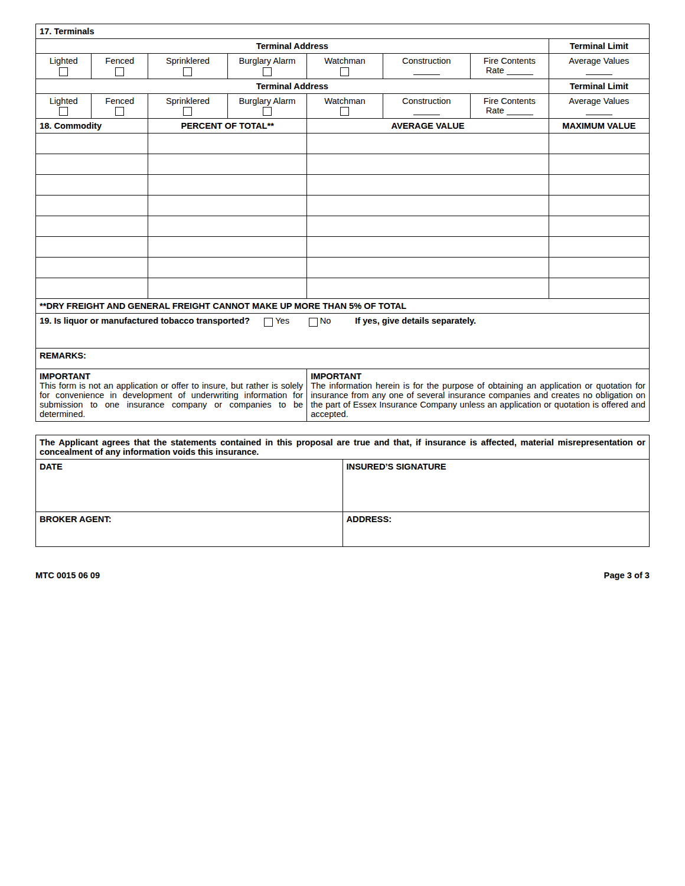| 17. Terminals |
| Terminal Address | Terminal Limit |
| Lighted | Fenced | Sprinklered | Burglary Alarm | Watchman | Construction | Fire Contents Rate | Average Values |
| Terminal Address | Terminal Limit |
| Lighted | Fenced | Sprinklered | Burglary Alarm | Watchman | Construction | Fire Contents Rate | Average Values |
| 18. Commodity | PERCENT OF TOTAL** | AVERAGE VALUE | MAXIMUM VALUE |
| **DRY FREIGHT AND GENERAL FREIGHT CANNOT MAKE UP MORE THAN 5% OF TOTAL |
| 19. Is liquor or manufactured tobacco transported? Yes No If yes, give details separately. |
| REMARKS: |
| IMPORTANT This form is not an application or offer to insure, but rather is solely for convenience in development of underwriting information for submission to one insurance company or companies to be determined. | IMPORTANT The information herein is for the purpose of obtaining an application or quotation for insurance from any one of several insurance companies and creates no obligation on the part of Essex Insurance Company unless an application or quotation is offered and accepted. |
| The Applicant agrees that the statements contained in this proposal are true and that, if insurance is affected, material misrepresentation or concealment of any information voids this insurance. |
| DATE | INSURED’S SIGNATURE |
| BROKER AGENT: | ADDRESS: |
MTC 0015 06 09 Page 3 of 3